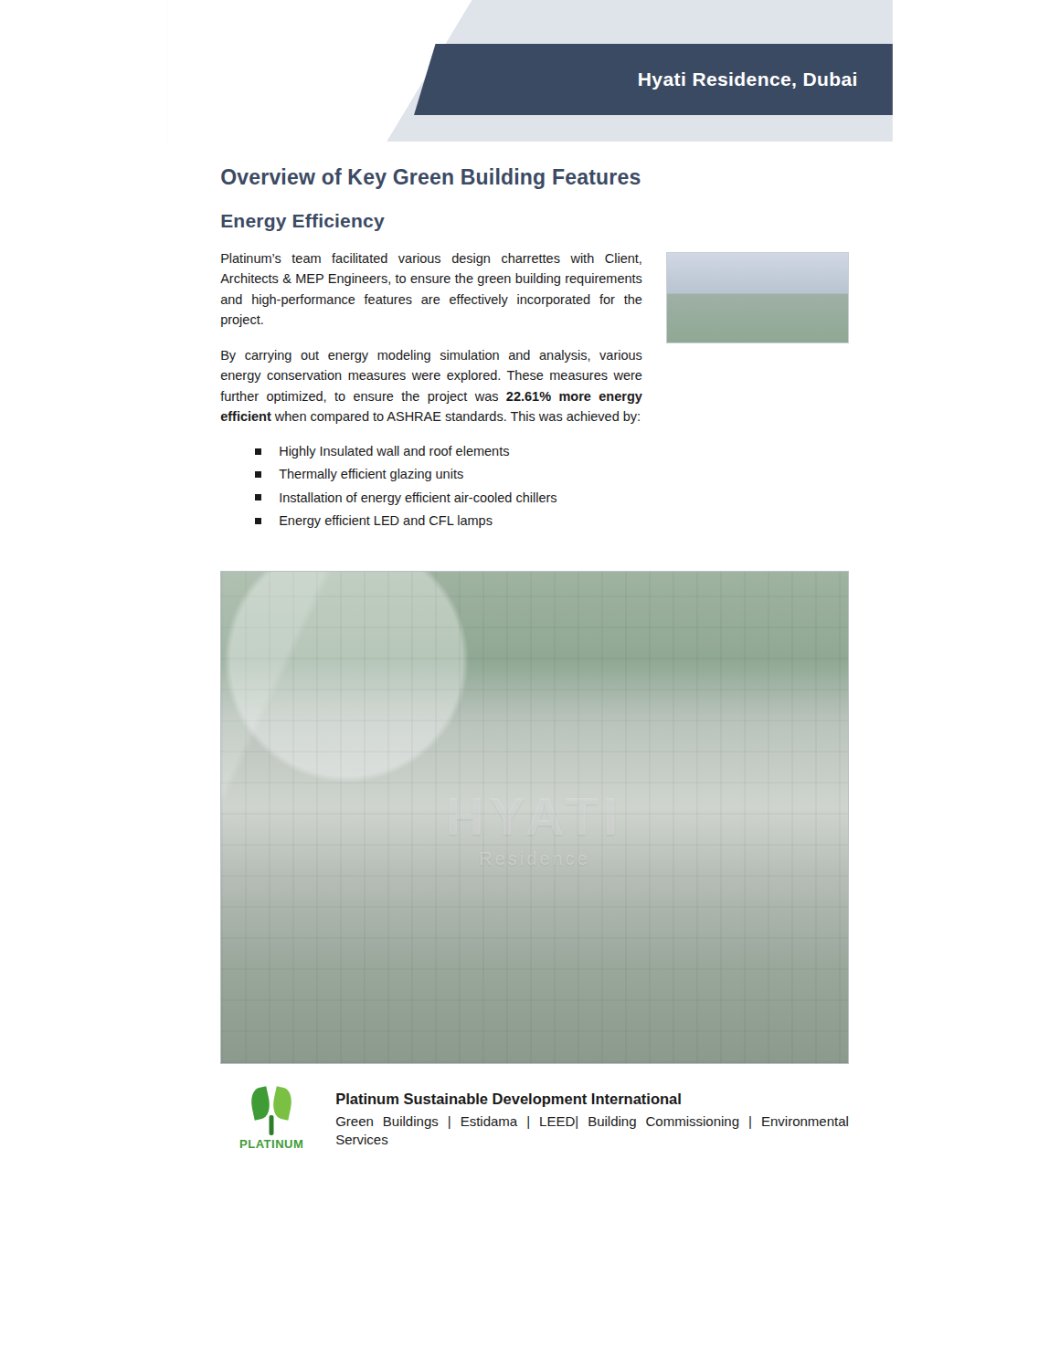Hyati Residence, Dubai
Overview of Key Green Building Features
Energy Efficiency
Platinum’s team facilitated various design charrettes with Client, Architects & MEP Engineers, to ensure the green building requirements and high-performance features are effectively incorporated for the project.
By carrying out energy modeling simulation and analysis, various energy conservation measures were explored. These measures were further optimized, to ensure the project was 22.61% more energy efficient when compared to ASHRAE standards. This was achieved by:
Highly Insulated wall and roof elements
Thermally efficient glazing units
Installation of energy efficient air-cooled chillers
Energy efficient LED and CFL lamps
HYATIResidence
PLATINUM
Platinum Sustainable Development International
Green Buildings | Estidama | LEED| Building Commissioning | Environmental Services